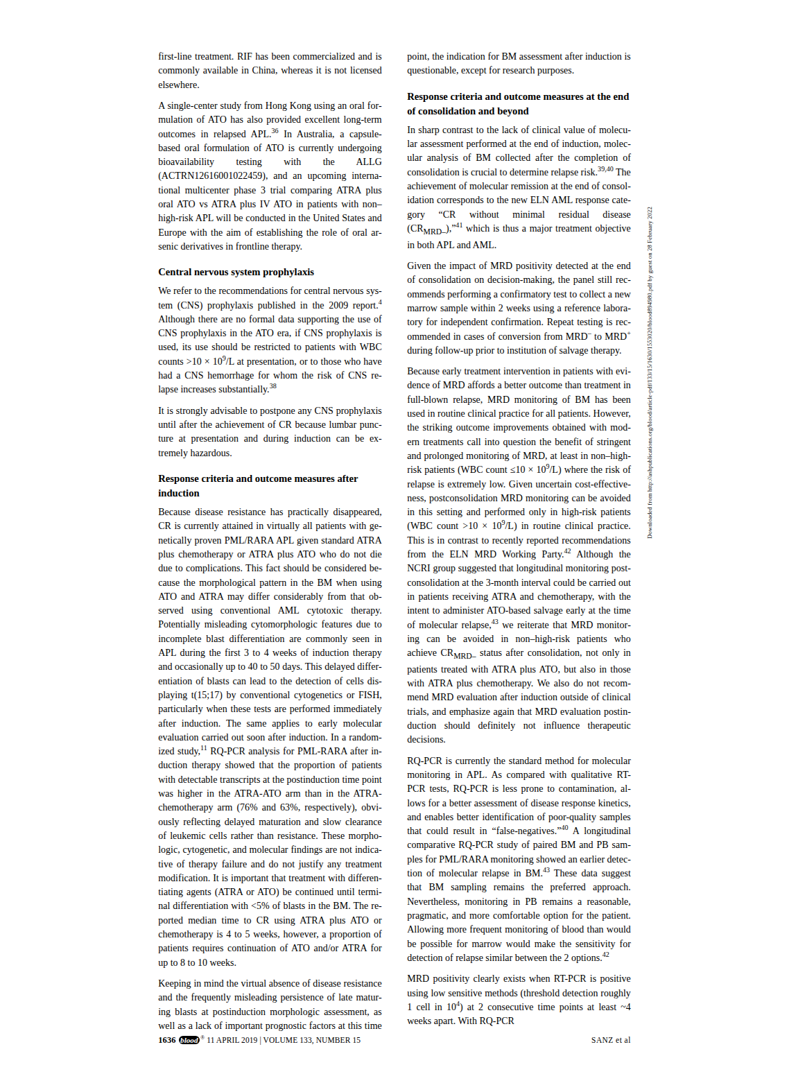Downloaded from http://ashpublications.org/blood/article-pdf/133/15/1630/1553020/blood894980.pdf by guest on 28 February 2022
first-line treatment. RIF has been commercialized and is commonly available in China, whereas it is not licensed elsewhere.
A single-center study from Hong Kong using an oral formulation of ATO has also provided excellent long-term outcomes in relapsed APL.36 In Australia, a capsule-based oral formulation of ATO is currently undergoing bioavailability testing with the ALLG (ACTRN12616001022459), and an upcoming international multicenter phase 3 trial comparing ATRA plus oral ATO vs ATRA plus IV ATO in patients with non–high-risk APL will be conducted in the United States and Europe with the aim of establishing the role of oral arsenic derivatives in frontline therapy.
Central nervous system prophylaxis
We refer to the recommendations for central nervous system (CNS) prophylaxis published in the 2009 report.4 Although there are no formal data supporting the use of CNS prophylaxis in the ATO era, if CNS prophylaxis is used, its use should be restricted to patients with WBC counts >10 × 109/L at presentation, or to those who have had a CNS hemorrhage for whom the risk of CNS relapse increases substantially.38
It is strongly advisable to postpone any CNS prophylaxis until after the achievement of CR because lumbar puncture at presentation and during induction can be extremely hazardous.
Response criteria and outcome measures after induction
Because disease resistance has practically disappeared, CR is currently attained in virtually all patients with genetically proven PML/RARA APL given standard ATRA plus chemotherapy or ATRA plus ATO who do not die due to complications. This fact should be considered because the morphological pattern in the BM when using ATO and ATRA may differ considerably from that observed using conventional AML cytotoxic therapy. Potentially misleading cytomorphologic features due to incomplete blast differentiation are commonly seen in APL during the first 3 to 4 weeks of induction therapy and occasionally up to 40 to 50 days. This delayed differentiation of blasts can lead to the detection of cells displaying t(15;17) by conventional cytogenetics or FISH, particularly when these tests are performed immediately after induction. The same applies to early molecular evaluation carried out soon after induction. In a randomized study,11 RQ-PCR analysis for PML-RARA after induction therapy showed that the proportion of patients with detectable transcripts at the postinduction time point was higher in the ATRA-ATO arm than in the ATRA-chemotherapy arm (76% and 63%, respectively), obviously reflecting delayed maturation and slow clearance of leukemic cells rather than resistance. These morphologic, cytogenetic, and molecular findings are not indicative of therapy failure and do not justify any treatment modification. It is important that treatment with differentiating agents (ATRA or ATO) be continued until terminal differentiation with <5% of blasts in the BM. The reported median time to CR using ATRA plus ATO or chemotherapy is 4 to 5 weeks, however, a proportion of patients requires continuation of ATO and/or ATRA for up to 8 to 10 weeks.
Keeping in mind the virtual absence of disease resistance and the frequently misleading persistence of late maturing blasts at postinduction morphologic assessment, as well as a lack of important prognostic factors at this time point, the indication for BM assessment after induction is questionable, except for research purposes.
Response criteria and outcome measures at the end of consolidation and beyond
In sharp contrast to the lack of clinical value of molecular assessment performed at the end of induction, molecular analysis of BM collected after the completion of consolidation is crucial to determine relapse risk.39,40 The achievement of molecular remission at the end of consolidation corresponds to the new ELN AML response category “CR without minimal residual disease (CRMRD–),”41 which is thus a major treatment objective in both APL and AML.
Given the impact of MRD positivity detected at the end of consolidation on decision-making, the panel still recommends performing a confirmatory test to collect a new marrow sample within 2 weeks using a reference laboratory for independent confirmation. Repeat testing is recommended in cases of conversion from MRD– to MRD+ during follow-up prior to institution of salvage therapy.
Because early treatment intervention in patients with evidence of MRD affords a better outcome than treatment in full-blown relapse, MRD monitoring of BM has been used in routine clinical practice for all patients. However, the striking outcome improvements obtained with modern treatments call into question the benefit of stringent and prolonged monitoring of MRD, at least in non–high-risk patients (WBC count ≤10 × 109/L) where the risk of relapse is extremely low. Given uncertain cost-effectiveness, postconsolidation MRD monitoring can be avoided in this setting and performed only in high-risk patients (WBC count >10 × 109/L) in routine clinical practice. This is in contrast to recently reported recommendations from the ELN MRD Working Party.42 Although the NCRI group suggested that longitudinal monitoring postconsolidation at the 3-month interval could be carried out in patients receiving ATRA and chemotherapy, with the intent to administer ATO-based salvage early at the time of molecular relapse,43 we reiterate that MRD monitoring can be avoided in non–high-risk patients who achieve CRMRD– status after consolidation, not only in patients treated with ATRA plus ATO, but also in those with ATRA plus chemotherapy. We also do not recommend MRD evaluation after induction outside of clinical trials, and emphasize again that MRD evaluation postinduction should definitely not influence therapeutic decisions.
RQ-PCR is currently the standard method for molecular monitoring in APL. As compared with qualitative RT-PCR tests, RQ-PCR is less prone to contamination, allows for a better assessment of disease response kinetics, and enables better identification of poor-quality samples that could result in “false-negatives.”40 A longitudinal comparative RQ-PCR study of paired BM and PB samples for PML/RARA monitoring showed an earlier detection of molecular relapse in BM.43 These data suggest that BM sampling remains the preferred approach. Nevertheless, monitoring in PB remains a reasonable, pragmatic, and more comfortable option for the patient. Allowing more frequent monitoring of blood than would be possible for marrow would make the sensitivity for detection of relapse similar between the 2 options.42
MRD positivity clearly exists when RT-PCR is positive using low sensitive methods (threshold detection roughly 1 cell in 104) at 2 consecutive time points at least ~4 weeks apart. With RQ-PCR
1636 blood® 11 APRIL 2019 | VOLUME 133, NUMBER 15
SANZ et al